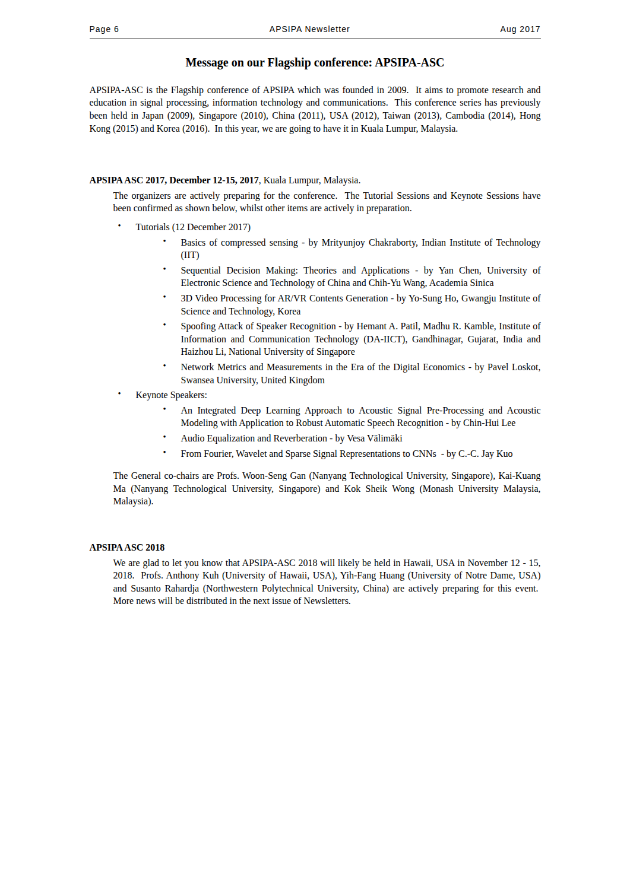Page 6
APSIPA Newsletter
Aug 2017
Message on our Flagship conference: APSIPA-ASC
APSIPA-ASC is the Flagship conference of APSIPA which was founded in 2009. It aims to promote research and education in signal processing, information technology and communications. This conference series has previously been held in Japan (2009), Singapore (2010), China (2011), USA (2012), Taiwan (2013), Cambodia (2014), Hong Kong (2015) and Korea (2016). In this year, we are going to have it in Kuala Lumpur, Malaysia.
APSIPA ASC 2017, December 12-15, 2017, Kuala Lumpur, Malaysia.
The organizers are actively preparing for the conference. The Tutorial Sessions and Keynote Sessions have been confirmed as shown below, whilst other items are actively in preparation.
Tutorials (12 December 2017)
Basics of compressed sensing - by Mrityunjoy Chakraborty, Indian Institute of Technology (IIT)
Sequential Decision Making: Theories and Applications - by Yan Chen, University of Electronic Science and Technology of China and Chih-Yu Wang, Academia Sinica
3D Video Processing for AR/VR Contents Generation - by Yo-Sung Ho, Gwangju Institute of Science and Technology, Korea
Spoofing Attack of Speaker Recognition - by Hemant A. Patil, Madhu R. Kamble, Institute of Information and Communication Technology (DA-IICT), Gandhinagar, Gujarat, India and Haizhou Li, National University of Singapore
Network Metrics and Measurements in the Era of the Digital Economics - by Pavel Loskot, Swansea University, United Kingdom
Keynote Speakers:
An Integrated Deep Learning Approach to Acoustic Signal Pre-Processing and Acoustic Modeling with Application to Robust Automatic Speech Recognition - by Chin-Hui Lee
Audio Equalization and Reverberation - by Vesa Välimäki
From Fourier, Wavelet and Sparse Signal Representations to CNNs - by C.-C. Jay Kuo
The General co-chairs are Profs. Woon-Seng Gan (Nanyang Technological University, Singapore), Kai-Kuang Ma (Nanyang Technological University, Singapore) and Kok Sheik Wong (Monash University Malaysia, Malaysia).
APSIPA ASC 2018
We are glad to let you know that APSIPA-ASC 2018 will likely be held in Hawaii, USA in November 12 - 15, 2018. Profs. Anthony Kuh (University of Hawaii, USA), Yih-Fang Huang (University of Notre Dame, USA) and Susanto Rahardja (Northwestern Polytechnical University, China) are actively preparing for this event. More news will be distributed in the next issue of Newsletters.